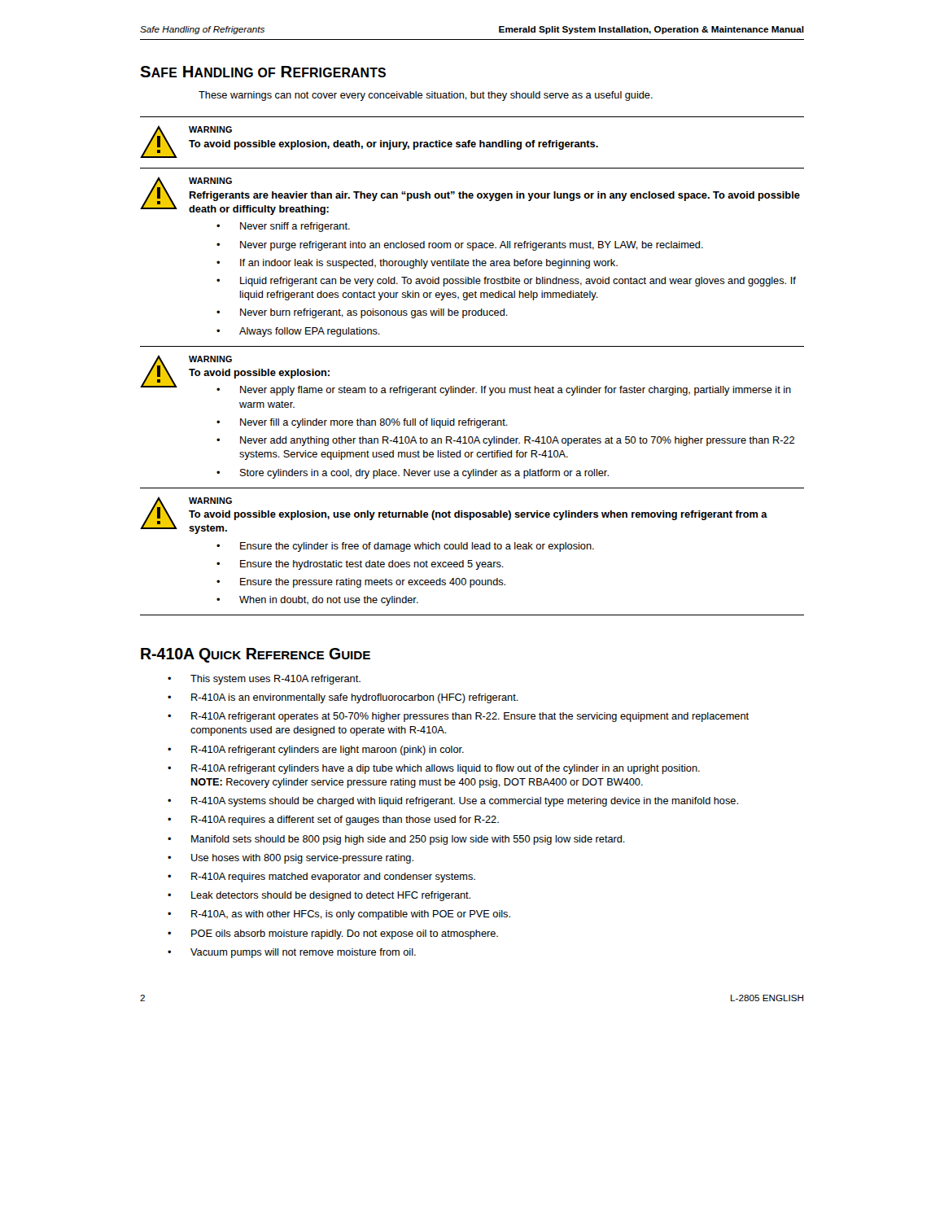Safe Handling of Refrigerants
Emerald Split System Installation, Operation & Maintenance Manual
SAFE HANDLING OF REFRIGERANTS
These warnings can not cover every conceivable situation, but they should serve as a useful guide.
WARNING
To avoid possible explosion, death, or injury, practice safe handling of refrigerants.
WARNING
Refrigerants are heavier than air. They can “push out” the oxygen in your lungs or in any enclosed space. To avoid possible death or difficulty breathing:
Never sniff a refrigerant.
Never purge refrigerant into an enclosed room or space. All refrigerants must, BY LAW, be reclaimed.
If an indoor leak is suspected, thoroughly ventilate the area before beginning work.
Liquid refrigerant can be very cold. To avoid possible frostbite or blindness, avoid contact and wear gloves and goggles. If liquid refrigerant does contact your skin or eyes, get medical help immediately.
Never burn refrigerant, as poisonous gas will be produced.
Always follow EPA regulations.
WARNING
To avoid possible explosion:
Never apply flame or steam to a refrigerant cylinder. If you must heat a cylinder for faster charging, partially immerse it in warm water.
Never fill a cylinder more than 80% full of liquid refrigerant.
Never add anything other than R-410A to an R-410A cylinder. R-410A operates at a 50 to 70% higher pressure than R-22 systems. Service equipment used must be listed or certified for R-410A.
Store cylinders in a cool, dry place. Never use a cylinder as a platform or a roller.
WARNING
To avoid possible explosion, use only returnable (not disposable) service cylinders when removing refrigerant from a system.
Ensure the cylinder is free of damage which could lead to a leak or explosion.
Ensure the hydrostatic test date does not exceed 5 years.
Ensure the pressure rating meets or exceeds 400 pounds.
When in doubt, do not use the cylinder.
R-410A QUICK REFERENCE GUIDE
This system uses R-410A refrigerant.
R-410A is an environmentally safe hydrofluorocarbon (HFC) refrigerant.
R-410A refrigerant operates at 50-70% higher pressures than R-22. Ensure that the servicing equipment and replacement components used are designed to operate with R-410A.
R-410A refrigerant cylinders are light maroon (pink) in color.
R-410A refrigerant cylinders have a dip tube which allows liquid to flow out of the cylinder in an upright position.
NOTE: Recovery cylinder service pressure rating must be 400 psig, DOT RBA400 or DOT BW400.
R-410A systems should be charged with liquid refrigerant. Use a commercial type metering device in the manifold hose.
R-410A requires a different set of gauges than those used for R-22.
Manifold sets should be 800 psig high side and 250 psig low side with 550 psig low side retard.
Use hoses with 800 psig service-pressure rating.
R-410A requires matched evaporator and condenser systems.
Leak detectors should be designed to detect HFC refrigerant.
R-410A, as with other HFCs, is only compatible with POE or PVE oils.
POE oils absorb moisture rapidly. Do not expose oil to atmosphere.
Vacuum pumps will not remove moisture from oil.
2
L-2805 ENGLISH